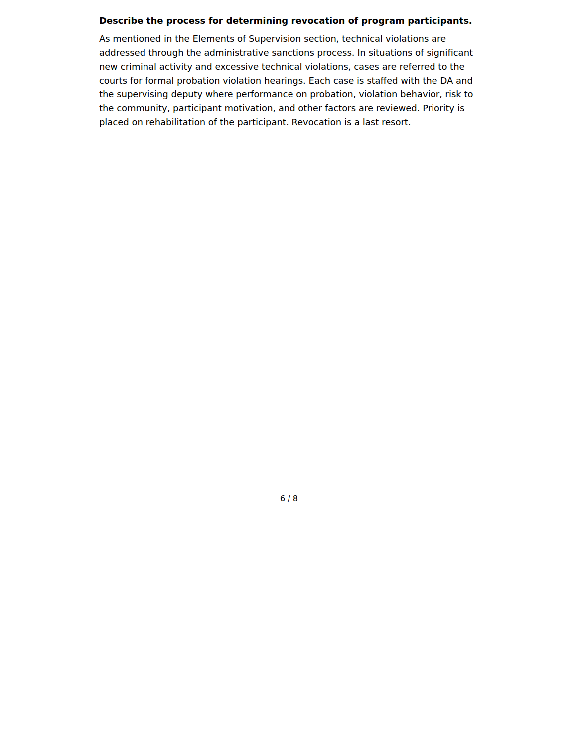Describe the process for determining revocation of program participants.
As mentioned in the Elements of Supervision section, technical violations are addressed through the administrative sanctions process. In situations of significant new criminal activity and excessive technical violations, cases are referred to the courts for formal probation violation hearings. Each case is staffed with the DA and the supervising deputy where performance on probation, violation behavior, risk to the community, participant motivation, and other factors are reviewed. Priority is placed on rehabilitation of the participant. Revocation is a last resort.
6 / 8